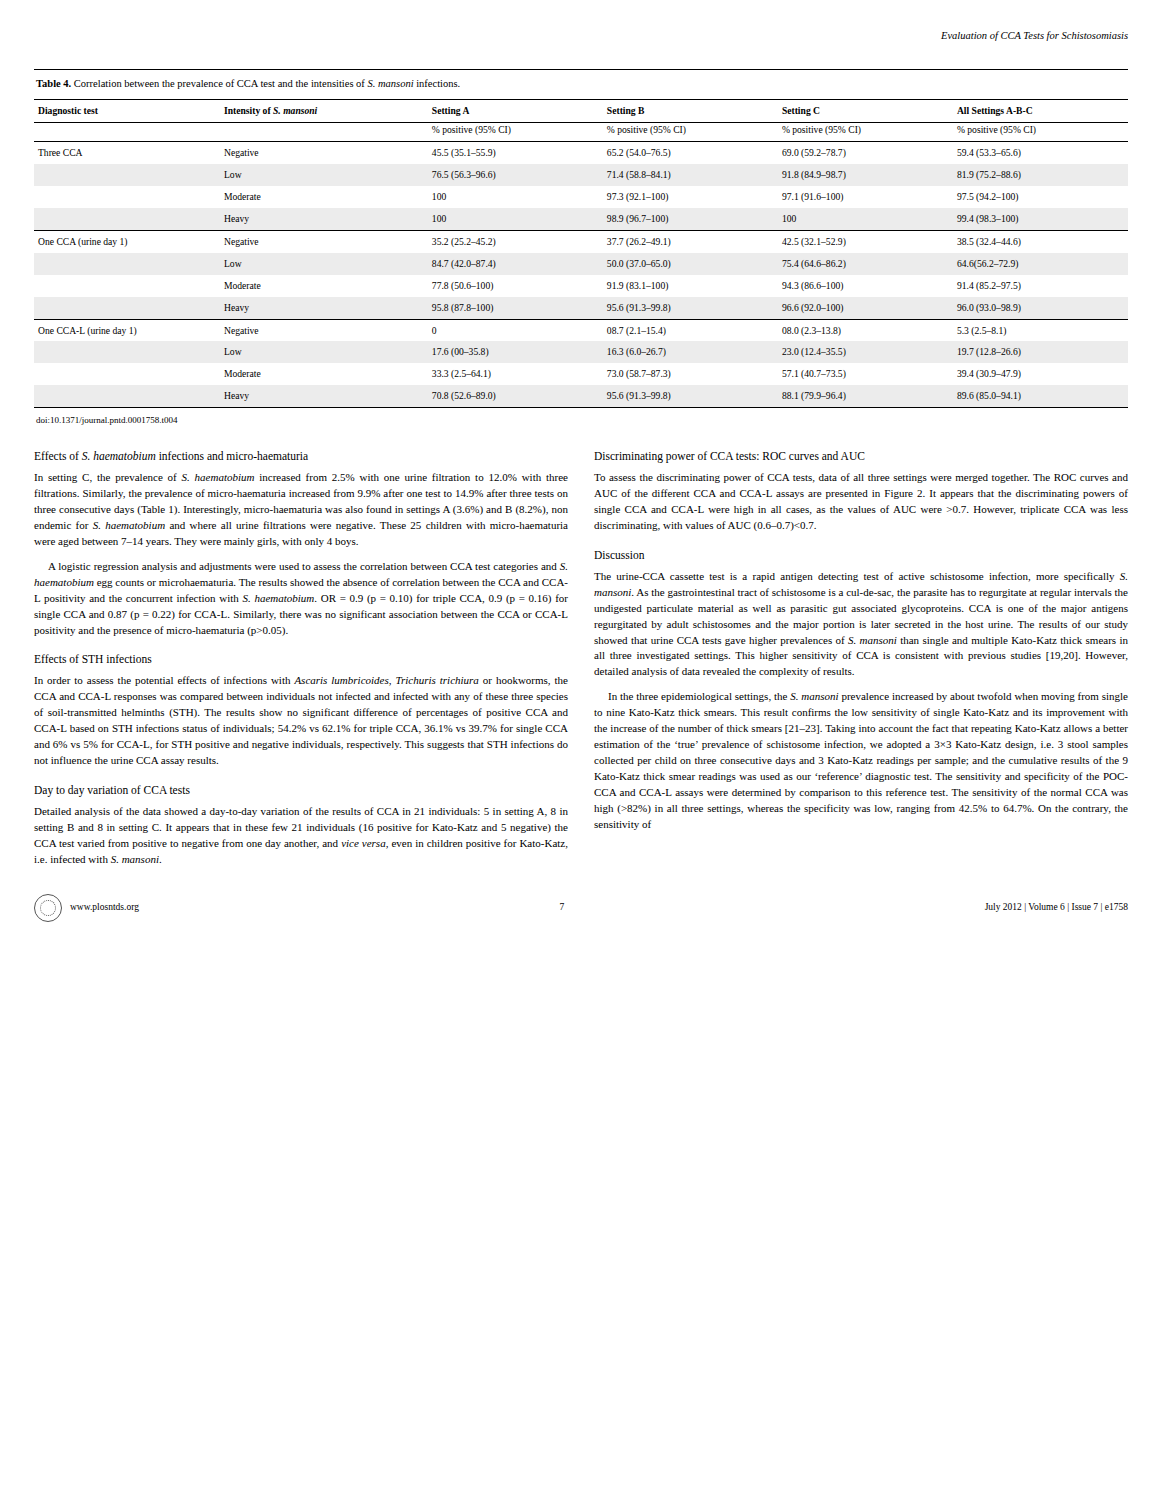Evaluation of CCA Tests for Schistosomiasis
Table 4. Correlation between the prevalence of CCA test and the intensities of S. mansoni infections.
| Diagnostic test | Intensity of S. mansoni | Setting A | Setting B | Setting C | All Settings A-B-C |
| --- | --- | --- | --- | --- | --- |
| | | % positive (95% CI) | % positive (95% CI) | % positive (95% CI) | % positive (95% CI) |
| Three CCA | Negative | 45.5 (35.1–55.9) | 65.2 (54.0–76.5) | 69.0 (59.2–78.7) | 59.4 (53.3–65.6) |
| | Low | 76.5 (56.3–96.6) | 71.4 (58.8–84.1) | 91.8 (84.9–98.7) | 81.9 (75.2–88.6) |
| | Moderate | 100 | 97.3 (92.1–100) | 97.1 (91.6–100) | 97.5 (94.2–100) |
| | Heavy | 100 | 98.9 (96.7–100) | 100 | 99.4 (98.3–100) |
| One CCA (urine day 1) | Negative | 35.2 (25.2–45.2) | 37.7 (26.2–49.1) | 42.5 (32.1–52.9) | 38.5 (32.4–44.6) |
| | Low | 84.7 (42.0–87.4) | 50.0 (37.0–65.0) | 75.4 (64.6–86.2) | 64.6(56.2–72.9) |
| | Moderate | 77.8 (50.6–100) | 91.9 (83.1–100) | 94.3 (86.6–100) | 91.4 (85.2–97.5) |
| | Heavy | 95.8 (87.8–100) | 95.6 (91.3–99.8) | 96.6 (92.0–100) | 96.0 (93.0–98.9) |
| One CCA-L (urine day 1) | Negative | 0 | 08.7 (2.1–15.4) | 08.0 (2.3–13.8) | 5.3 (2.5–8.1) |
| | Low | 17.6 (00–35.8) | 16.3 (6.0–26.7) | 23.0 (12.4–35.5) | 19.7 (12.8–26.6) |
| | Moderate | 33.3 (2.5–64.1) | 73.0 (58.7–87.3) | 57.1 (40.7–73.5) | 39.4 (30.9–47.9) |
| | Heavy | 70.8 (52.6–89.0) | 95.6 (91.3–99.8) | 88.1 (79.9–96.4) | 89.6 (85.0–94.1) |
doi:10.1371/journal.pntd.0001758.t004
Effects of S. haematobium infections and micro-haematuria
In setting C, the prevalence of S. haematobium increased from 2.5% with one urine filtration to 12.0% with three filtrations. Similarly, the prevalence of micro-haematuria increased from 9.9% after one test to 14.9% after three tests on three consecutive days (Table 1). Interestingly, micro-haematuria was also found in settings A (3.6%) and B (8.2%), non endemic for S. haematobium and where all urine filtrations were negative. These 25 children with micro-haematuria were aged between 7–14 years. They were mainly girls, with only 4 boys.
A logistic regression analysis and adjustments were used to assess the correlation between CCA test categories and S. haematobium egg counts or microhaematuria. The results showed the absence of correlation between the CCA and CCA-L positivity and the concurrent infection with S. haematobium. OR = 0.9 (p = 0.10) for triple CCA, 0.9 (p = 0.16) for single CCA and 0.87 (p = 0.22) for CCA-L. Similarly, there was no significant association between the CCA or CCA-L positivity and the presence of micro-haematuria (p>0.05).
Effects of STH infections
In order to assess the potential effects of infections with Ascaris lumbricoides, Trichuris trichiura or hookworms, the CCA and CCA-L responses was compared between individuals not infected and infected with any of these three species of soil-transmitted helminths (STH). The results show no significant difference of percentages of positive CCA and CCA-L based on STH infections status of individuals; 54.2% vs 62.1% for triple CCA, 36.1% vs 39.7% for single CCA and 6% vs 5% for CCA-L, for STH positive and negative individuals, respectively. This suggests that STH infections do not influence the urine CCA assay results.
Day to day variation of CCA tests
Detailed analysis of the data showed a day-to-day variation of the results of CCA in 21 individuals: 5 in setting A, 8 in setting B and 8 in setting C. It appears that in these few 21 individuals (16 positive for Kato-Katz and 5 negative) the CCA test varied from positive to negative from one day another, and vice versa, even in children positive for Kato-Katz, i.e. infected with S. mansoni.
Discriminating power of CCA tests: ROC curves and AUC
To assess the discriminating power of CCA tests, data of all three settings were merged together. The ROC curves and AUC of the different CCA and CCA-L assays are presented in Figure 2. It appears that the discriminating powers of single CCA and CCA-L were high in all cases, as the values of AUC were >0.7. However, triplicate CCA was less discriminating, with values of AUC (0.6–0.7)<0.7.
Discussion
The urine-CCA cassette test is a rapid antigen detecting test of active schistosome infection, more specifically S. mansoni. As the gastrointestinal tract of schistosome is a cul-de-sac, the parasite has to regurgitate at regular intervals the undigested particulate material as well as parasitic gut associated glycoproteins. CCA is one of the major antigens regurgitated by adult schistosomes and the major portion is later secreted in the host urine. The results of our study showed that urine CCA tests gave higher prevalences of S. mansoni than single and multiple Kato-Katz thick smears in all three investigated settings. This higher sensitivity of CCA is consistent with previous studies [19,20]. However, detailed analysis of data revealed the complexity of results.
In the three epidemiological settings, the S. mansoni prevalence increased by about twofold when moving from single to nine Kato-Katz thick smears. This result confirms the low sensitivity of single Kato-Katz and its improvement with the increase of the number of thick smears [21–23]. Taking into account the fact that repeating Kato-Katz allows a better estimation of the ‘true’ prevalence of schistosome infection, we adopted a 3×3 Kato-Katz design, i.e. 3 stool samples collected per child on three consecutive days and 3 Kato-Katz readings per sample; and the cumulative results of the 9 Kato-Katz thick smear readings was used as our ‘reference’ diagnostic test. The sensitivity and specificity of the POC-CCA and CCA-L assays were determined by comparison to this reference test. The sensitivity of the normal CCA was high (>82%) in all three settings, whereas the specificity was low, ranging from 42.5% to 64.7%. On the contrary, the sensitivity of
www.plosntds.org
7
July 2012 | Volume 6 | Issue 7 | e1758